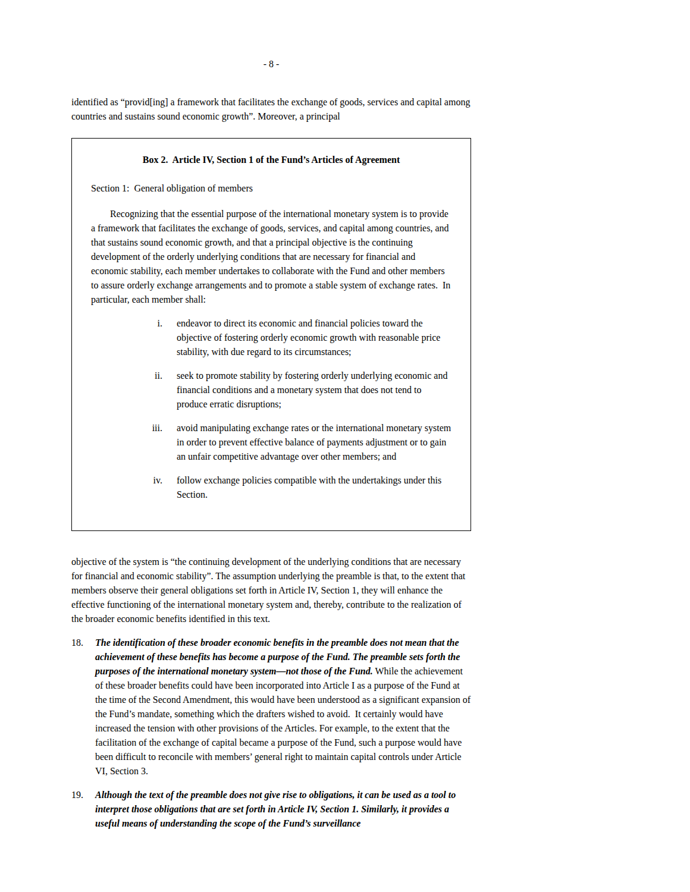- 8 -
identified as “provid[ing] a framework that facilitates the exchange of goods, services and capital among countries and sustains sound economic growth”. Moreover, a principal
Box 2. Article IV, Section 1 of the Fund’s Articles of Agreement
Section 1: General obligation of members
Recognizing that the essential purpose of the international monetary system is to provide a framework that facilitates the exchange of goods, services, and capital among countries, and that sustains sound economic growth, and that a principal objective is the continuing development of the orderly underlying conditions that are necessary for financial and economic stability, each member undertakes to collaborate with the Fund and other members to assure orderly exchange arrangements and to promote a stable system of exchange rates. In particular, each member shall:
i. endeavor to direct its economic and financial policies toward the objective of fostering orderly economic growth with reasonable price stability, with due regard to its circumstances;
ii. seek to promote stability by fostering orderly underlying economic and financial conditions and a monetary system that does not tend to produce erratic disruptions;
iii. avoid manipulating exchange rates or the international monetary system in order to prevent effective balance of payments adjustment or to gain an unfair competitive advantage over other members; and
iv. follow exchange policies compatible with the undertakings under this Section.
objective of the system is “the continuing development of the underlying conditions that are necessary for financial and economic stability”. The assumption underlying the preamble is that, to the extent that members observe their general obligations set forth in Article IV, Section 1, they will enhance the effective functioning of the international monetary system and, thereby, contribute to the realization of the broader economic benefits identified in this text.
18. The identification of these broader economic benefits in the preamble does not mean that the achievement of these benefits has become a purpose of the Fund. The preamble sets forth the purposes of the international monetary system—not those of the Fund. While the achievement of these broader benefits could have been incorporated into Article I as a purpose of the Fund at the time of the Second Amendment, this would have been understood as a significant expansion of the Fund’s mandate, something which the drafters wished to avoid. It certainly would have increased the tension with other provisions of the Articles. For example, to the extent that the facilitation of the exchange of capital became a purpose of the Fund, such a purpose would have been difficult to reconcile with members’ general right to maintain capital controls under Article VI, Section 3.
19. Although the text of the preamble does not give rise to obligations, it can be used as a tool to interpret those obligations that are set forth in Article IV, Section 1. Similarly, it provides a useful means of understanding the scope of the Fund’s surveillance